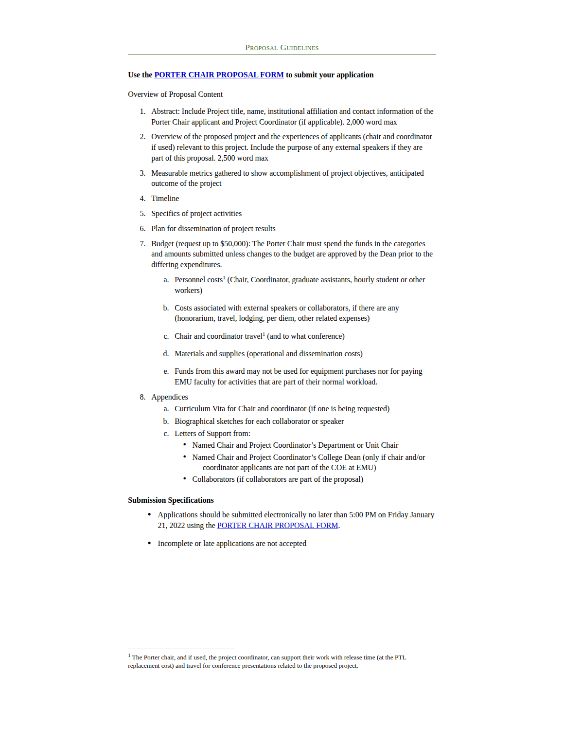Proposal Guidelines
Use the PORTER CHAIR PROPOSAL FORM to submit your application
Overview of Proposal Content
Abstract: Include Project title, name, institutional affiliation and contact information of the Porter Chair applicant and Project Coordinator (if applicable). 2,000 word max
Overview of the proposed project and the experiences of applicants (chair and coordinator if used) relevant to this project. Include the purpose of any external speakers if they are part of this proposal. 2,500 word max
Measurable metrics gathered to show accomplishment of project objectives, anticipated outcome of the project
Timeline
Specifics of project activities
Plan for dissemination of project results
Budget (request up to $50,000): The Porter Chair must spend the funds in the categories and amounts submitted unless changes to the budget are approved by the Dean prior to the differing expenditures.
Personnel costs1 (Chair, Coordinator, graduate assistants, hourly student or other workers)
Costs associated with external speakers or collaborators, if there are any (honorarium, travel, lodging, per diem, other related expenses)
Chair and coordinator travel1 (and to what conference)
Materials and supplies (operational and dissemination costs)
Funds from this award may not be used for equipment purchases nor for paying EMU faculty for activities that are part of their normal workload.
Appendices
Curriculum Vita for Chair and coordinator (if one is being requested)
Biographical sketches for each collaborator or speaker
Letters of Support from:
Named Chair and Project Coordinator’s Department or Unit Chair
Named Chair and Project Coordinator’s College Dean (only if chair and/orcoordinator applicants are not part of the COE at EMU)
Collaborators (if collaborators are part of the proposal)
Submission Specifications
Applications should be submitted electronically no later than 5:00 PM on Friday January 21, 2022 using the PORTER CHAIR PROPOSAL FORM.
Incomplete or late applications are not accepted
1 The Porter chair, and if used, the project coordinator, can support their work with release time (at the PTL replacement cost) and travel for conference presentations related to the proposed project.